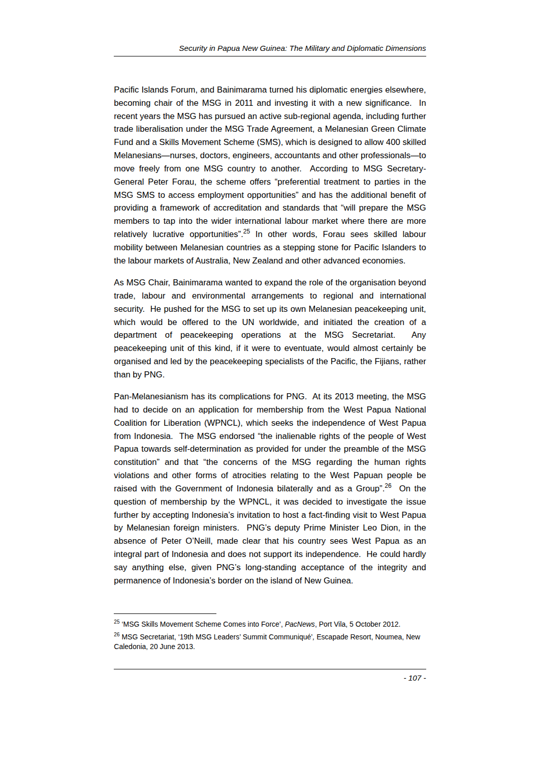Security in Papua New Guinea: The Military and Diplomatic Dimensions
Pacific Islands Forum, and Bainimarama turned his diplomatic energies elsewhere, becoming chair of the MSG in 2011 and investing it with a new significance. In recent years the MSG has pursued an active sub-regional agenda, including further trade liberalisation under the MSG Trade Agreement, a Melanesian Green Climate Fund and a Skills Movement Scheme (SMS), which is designed to allow 400 skilled Melanesians—nurses, doctors, engineers, accountants and other professionals—to move freely from one MSG country to another. According to MSG Secretary-General Peter Forau, the scheme offers “preferential treatment to parties in the MSG SMS to access employment opportunities” and has the additional benefit of providing a framework of accreditation and standards that “will prepare the MSG members to tap into the wider international labour market where there are more relatively lucrative opportunities”.25 In other words, Forau sees skilled labour mobility between Melanesian countries as a stepping stone for Pacific Islanders to the labour markets of Australia, New Zealand and other advanced economies.
As MSG Chair, Bainimarama wanted to expand the role of the organisation beyond trade, labour and environmental arrangements to regional and international security. He pushed for the MSG to set up its own Melanesian peacekeeping unit, which would be offered to the UN worldwide, and initiated the creation of a department of peacekeeping operations at the MSG Secretariat. Any peacekeeping unit of this kind, if it were to eventuate, would almost certainly be organised and led by the peacekeeping specialists of the Pacific, the Fijians, rather than by PNG.
Pan-Melanesianism has its complications for PNG. At its 2013 meeting, the MSG had to decide on an application for membership from the West Papua National Coalition for Liberation (WPNCL), which seeks the independence of West Papua from Indonesia. The MSG endorsed “the inalienable rights of the people of West Papua towards self-determination as provided for under the preamble of the MSG constitution” and that “the concerns of the MSG regarding the human rights violations and other forms of atrocities relating to the West Papuan people be raised with the Government of Indonesia bilaterally and as a Group”.26 On the question of membership by the WPNCL, it was decided to investigate the issue further by accepting Indonesia’s invitation to host a fact-finding visit to West Papua by Melanesian foreign ministers. PNG’s deputy Prime Minister Leo Dion, in the absence of Peter O’Neill, made clear that his country sees West Papua as an integral part of Indonesia and does not support its independence. He could hardly say anything else, given PNG’s long-standing acceptance of the integrity and permanence of Indonesia’s border on the island of New Guinea.
25 ‘MSG Skills Movement Scheme Comes into Force’, PacNews, Port Vila, 5 October 2012.
26 MSG Secretariat, ‘19th MSG Leaders’ Summit Communiqué’, Escapade Resort, Noumea, New Caledonia, 20 June 2013.
- 107 -